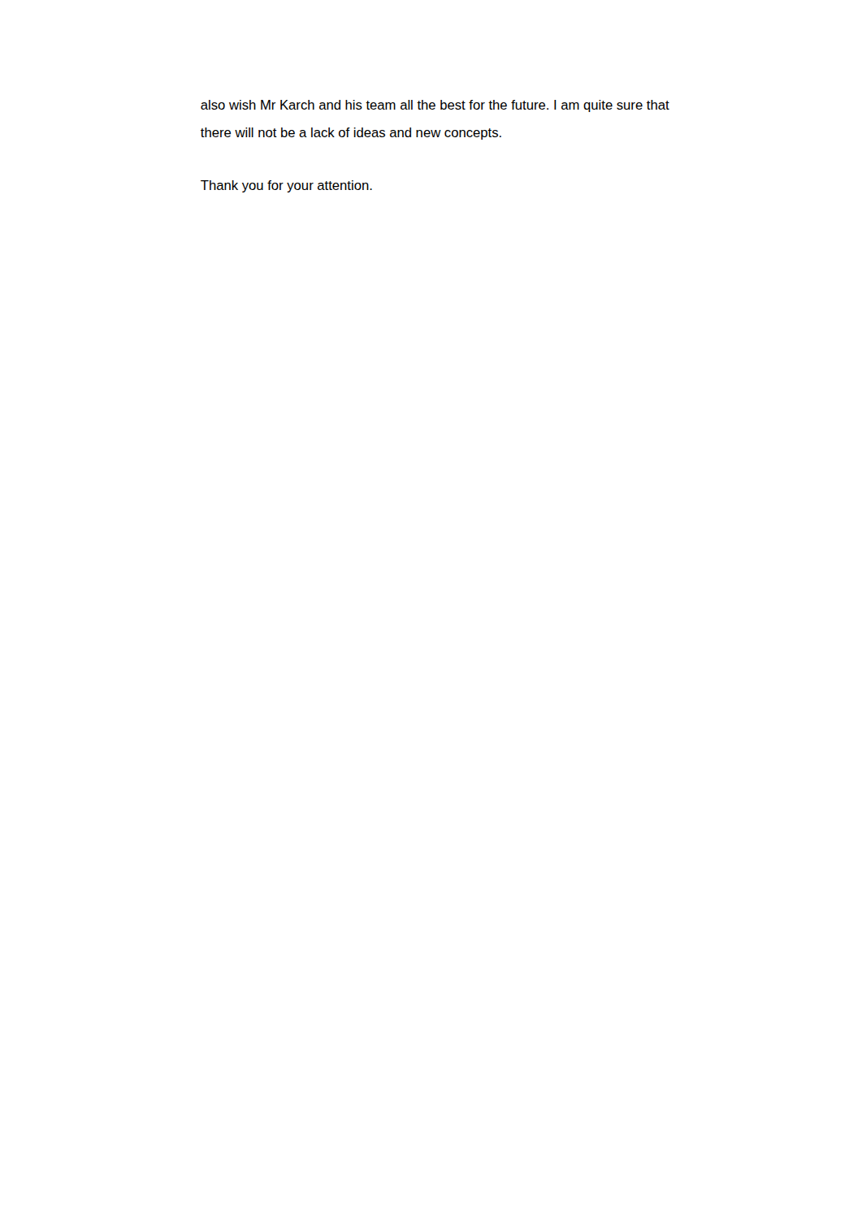also wish Mr Karch and his team all the best for the future. I am quite sure that there will not be a lack of ideas and new concepts.
Thank you for your attention.